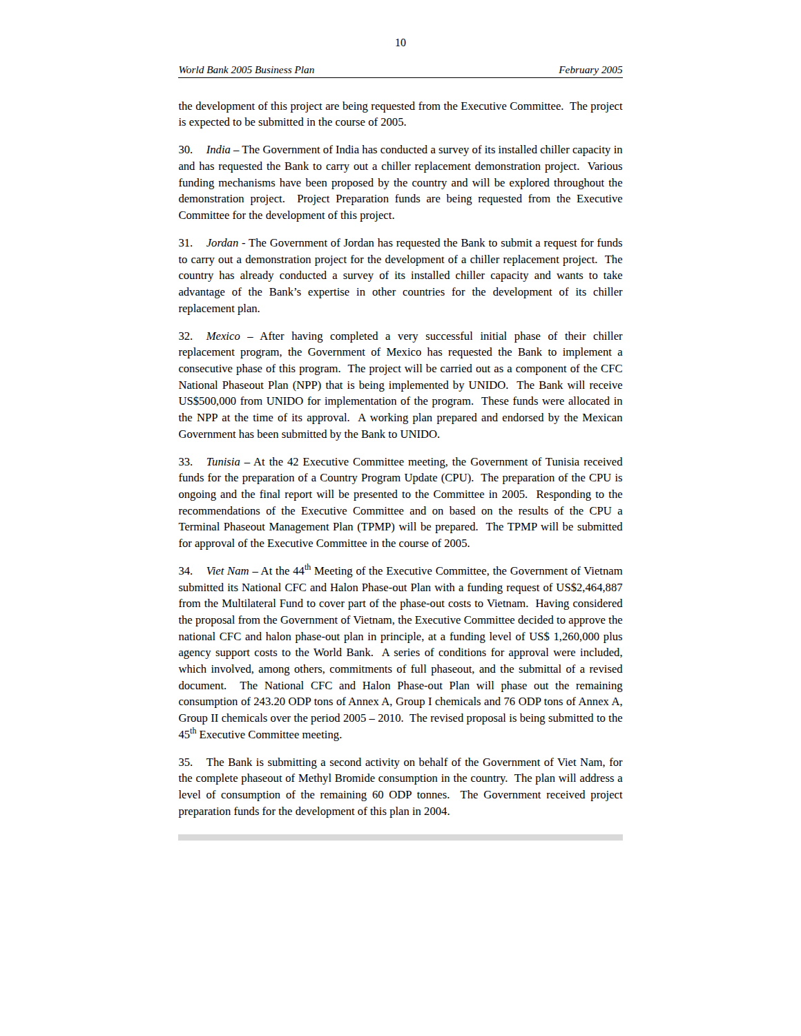10
World Bank 2005 Business Plan February 2005
the development of this project are being requested from the Executive Committee. The project is expected to be submitted in the course of 2005.
30. India – The Government of India has conducted a survey of its installed chiller capacity in and has requested the Bank to carry out a chiller replacement demonstration project. Various funding mechanisms have been proposed by the country and will be explored throughout the demonstration project. Project Preparation funds are being requested from the Executive Committee for the development of this project.
31. Jordan - The Government of Jordan has requested the Bank to submit a request for funds to carry out a demonstration project for the development of a chiller replacement project. The country has already conducted a survey of its installed chiller capacity and wants to take advantage of the Bank’s expertise in other countries for the development of its chiller replacement plan.
32. Mexico – After having completed a very successful initial phase of their chiller replacement program, the Government of Mexico has requested the Bank to implement a consecutive phase of this program. The project will be carried out as a component of the CFC National Phaseout Plan (NPP) that is being implemented by UNIDO. The Bank will receive US$500,000 from UNIDO for implementation of the program. These funds were allocated in the NPP at the time of its approval. A working plan prepared and endorsed by the Mexican Government has been submitted by the Bank to UNIDO.
33. Tunisia – At the 42 Executive Committee meeting, the Government of Tunisia received funds for the preparation of a Country Program Update (CPU). The preparation of the CPU is ongoing and the final report will be presented to the Committee in 2005. Responding to the recommendations of the Executive Committee and on based on the results of the CPU a Terminal Phaseout Management Plan (TPMP) will be prepared. The TPMP will be submitted for approval of the Executive Committee in the course of 2005.
34. Viet Nam – At the 44th Meeting of the Executive Committee, the Government of Vietnam submitted its National CFC and Halon Phase-out Plan with a funding request of US$2,464,887 from the Multilateral Fund to cover part of the phase-out costs to Vietnam. Having considered the proposal from the Government of Vietnam, the Executive Committee decided to approve the national CFC and halon phase-out plan in principle, at a funding level of US$ 1,260,000 plus agency support costs to the World Bank. A series of conditions for approval were included, which involved, among others, commitments of full phaseout, and the submittal of a revised document. The National CFC and Halon Phase-out Plan will phase out the remaining consumption of 243.20 ODP tons of Annex A, Group I chemicals and 76 ODP tons of Annex A, Group II chemicals over the period 2005 – 2010. The revised proposal is being submitted to the 45th Executive Committee meeting.
35. The Bank is submitting a second activity on behalf of the Government of Viet Nam, for the complete phaseout of Methyl Bromide consumption in the country. The plan will address a level of consumption of the remaining 60 ODP tonnes. The Government received project preparation funds for the development of this plan in 2004.